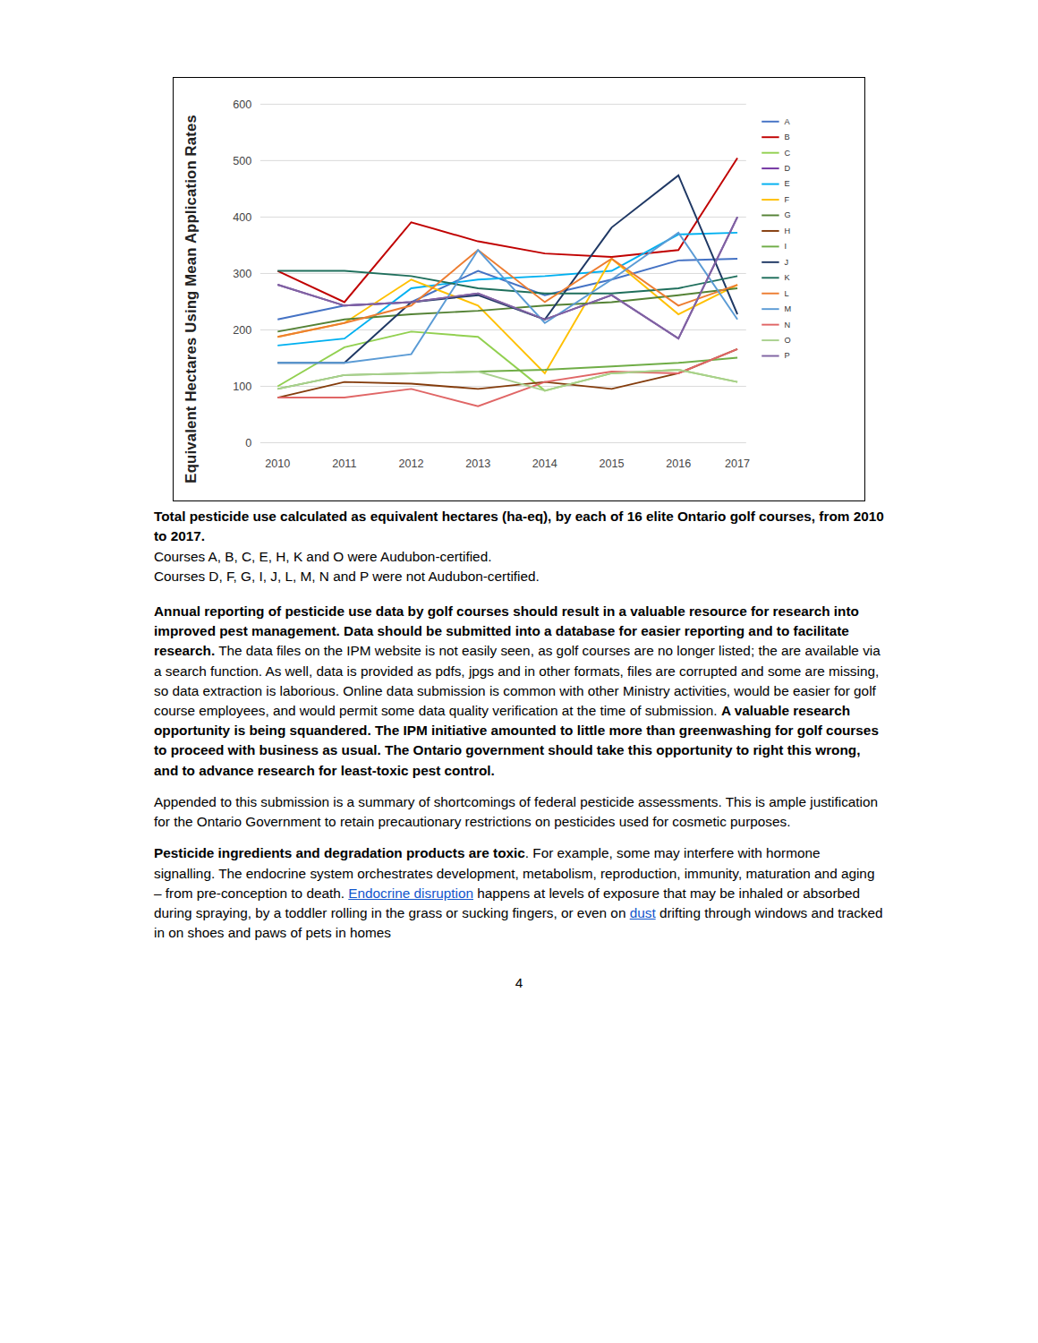Equivalent Hectares Using Mean Application Rates
600 500 400 300 200 100 0 2010 2011 2012 2013 2014 2015 2016 2017 A B C D E F G H I J K L M N O P
Total pesticide use calculated as equivalent hectares (ha-eq), by each of 16 elite Ontario golf courses, from 2010 to 2017.
Courses A, B, C, E, H, K and O were Audubon-certified.
Courses D, F, G, I, J, L, M, N and P were not Audubon-certified.
Annual reporting of pesticide use data by golf courses should result in a valuable resource for research into improved pest management. Data should be submitted into a database for easier reporting and to facilitate research. The data files on the IPM website is not easily seen, as golf courses are no longer listed; the are available via a search function. As well, data is provided as pdfs, jpgs and in other formats, files are corrupted and some are missing, so data extraction is laborious. Online data submission is common with other Ministry activities, would be easier for golf course employees, and would permit some data quality verification at the time of submission. A valuable research opportunity is being squandered. The IPM initiative amounted to little more than greenwashing for golf courses to proceed with business as usual. The Ontario government should take this opportunity to right this wrong, and to advance research for least-toxic pest control.
Appended to this submission is a summary of shortcomings of federal pesticide assessments. This is ample justification for the Ontario Government to retain precautionary restrictions on pesticides used for cosmetic purposes.
Pesticide ingredients and degradation products are toxic. For example, some may interfere with hormone signalling. The endocrine system orchestrates development, metabolism, reproduction, immunity, maturation and aging – from pre-conception to death. Endocrine disruption happens at levels of exposure that may be inhaled or absorbed during spraying, by a toddler rolling in the grass or sucking fingers, or even on dust drifting through windows and tracked in on shoes and paws of pets in homes
4